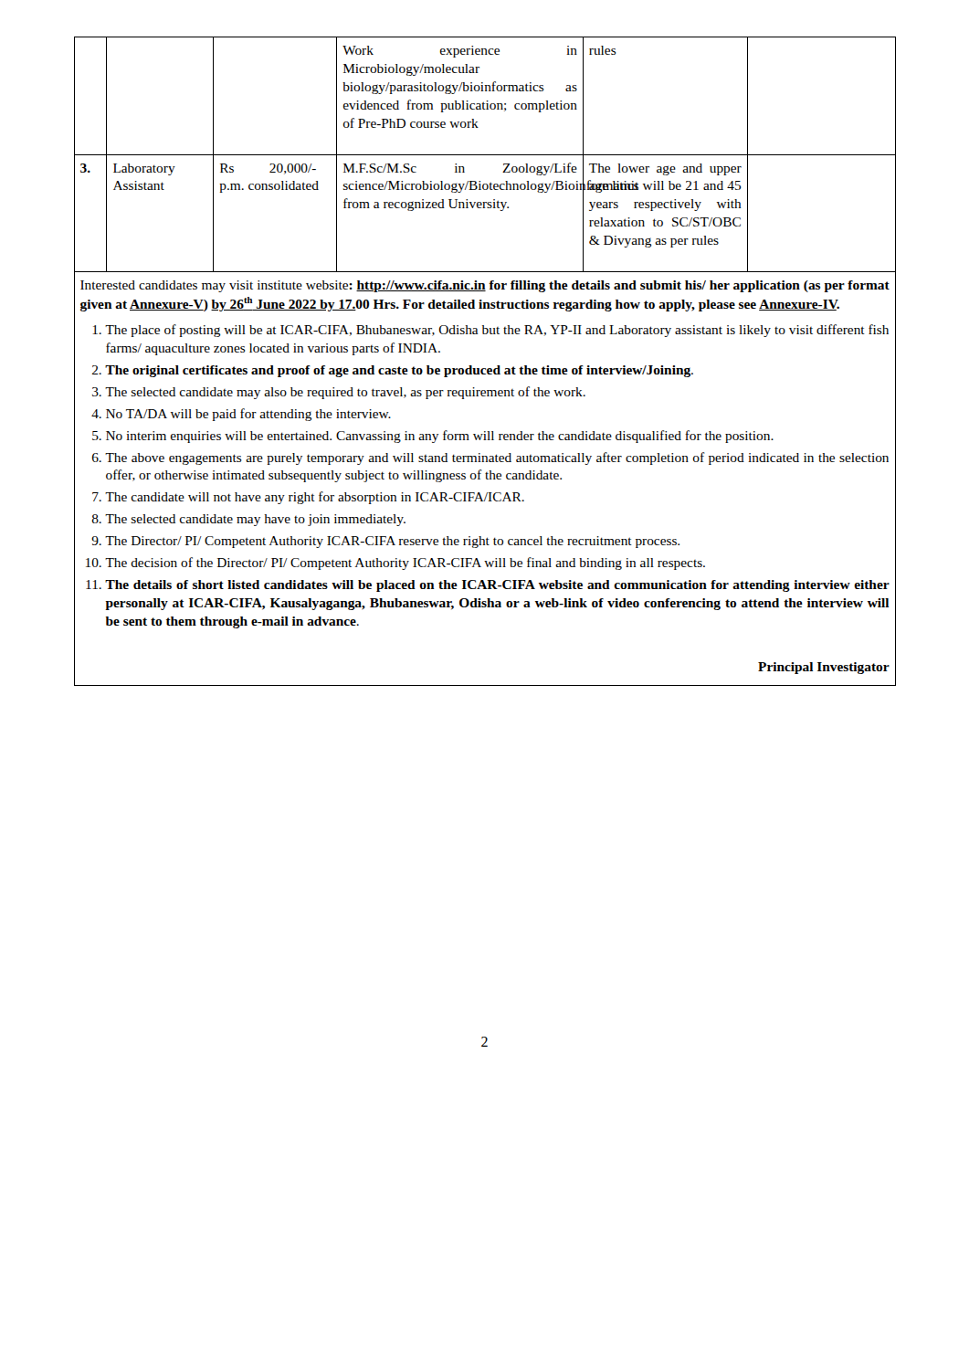| | | | Work experience in Microbiology/molecular biology/parasitology/bioinformatics as evidenced from publication; completion of Pre-PhD course work | rules | |
| 3. | Laboratory Assistant | Rs 20,000/- p.m. consolidated | M.F.Sc/M.Sc in Zoology/Life science/Microbiology/Biotechnology/Bioinformatics from a recognized University. | The lower age and upper age limit will be 21 and 45 years respectively with relaxation to SC/ST/OBC & Divyang as per rules | |
| Interested candidates may visit institute website : http://www.cifa.nic.in for filling the details and submit his/ her application (as per format given at Annexure-V ) by 26 th June 2022 by 17. 00 Hrs. For detailed instructions regarding how to apply, please see Annexure-IV . The place of posting will be at ICAR-CIFA, Bhubaneswar, Odisha but the RA, YP-II and Laboratory assistant is likely to visit different fish farms/ aquaculture zones located in various parts of INDIA. The original certificates and proof of age and caste to be produced at the time of interview/Joining . The selected candidate may also be required to travel, as per requirement of the work. No TA/DA will be paid for attending the interview. No interim enquiries will be entertained. Canvassing in any form will render the candidate disqualified for the position. The above engagements are purely temporary and will stand terminated automatically after completion of period indicated in the selection offer, or otherwise intimated subsequently subject to willingness of the candidate. The candidate will not have any right for absorption in ICAR-CIFA/ICAR. The selected candidate may have to join immediately. The Director/ PI/ Competent Authority ICAR-CIFA reserve the right to cancel the recruitment process. The decision of the Director/ PI/ Competent Authority ICAR-CIFA will be final and binding in all respects. The details of short listed candidates will be placed on the ICAR-CIFA website and communication for attending interview either personally at ICAR-CIFA, Kausalyaganga, Bhubaneswar, Odisha or a web-link of video conferencing to attend the interview will be sent to them through e-mail in advance . Principal Investigator |
2